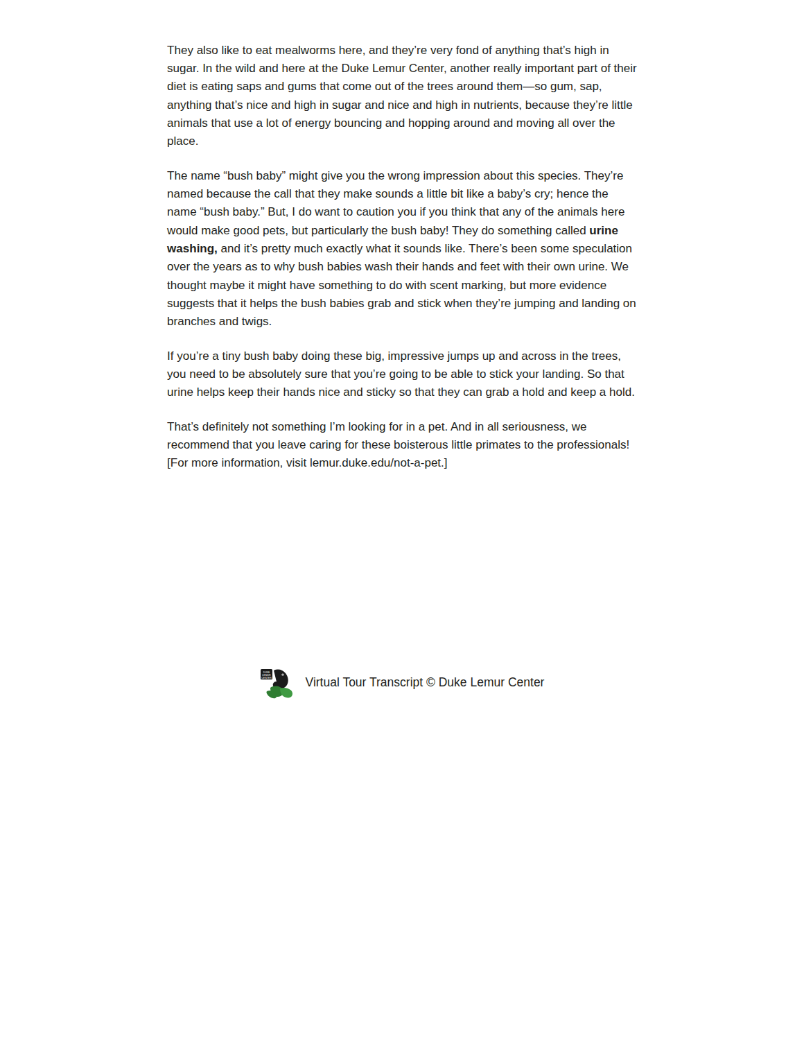They also like to eat mealworms here, and they’re very fond of anything that’s high in sugar. In the wild and here at the Duke Lemur Center, another really important part of their diet is eating saps and gums that come out of the trees around them—so gum, sap, anything that’s nice and high in sugar and nice and high in nutrients, because they’re little animals that use a lot of energy bouncing and hopping around and moving all over the place.
The name “bush baby” might give you the wrong impression about this species. They’re named because the call that they make sounds a little bit like a baby’s cry; hence the name “bush baby.” But, I do want to caution you if you think that any of the animals here would make good pets, but particularly the bush baby! They do something called urine washing, and it’s pretty much exactly what it sounds like. There’s been some speculation over the years as to why bush babies wash their hands and feet with their own urine. We thought maybe it might have something to do with scent marking, but more evidence suggests that it helps the bush babies grab and stick when they’re jumping and landing on branches and twigs.
If you’re a tiny bush baby doing these big, impressive jumps up and across in the trees, you need to be absolutely sure that you’re going to be able to stick your landing. So that urine helps keep their hands nice and sticky so that they can grab a hold and keep a hold.
That’s definitely not something I’m looking for in a pet. And in all seriousness, we recommend that you leave caring for these boisterous little primates to the professionals! [For more information, visit lemur.duke.edu/not-a-pet.]
DUKE LEMUR CENTER Virtual Tour Transcript © Duke Lemur Center